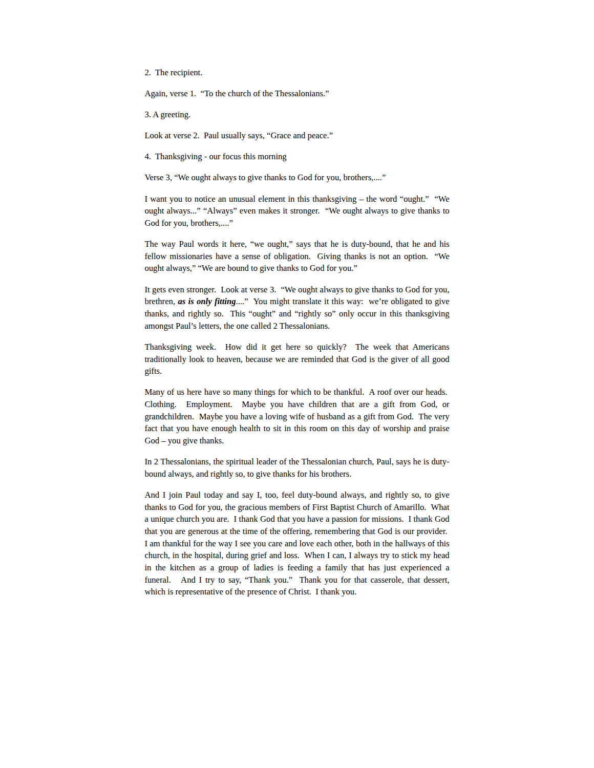2. The recipient.
Again, verse 1. “To the church of the Thessalonians.”
3. A greeting.
Look at verse 2. Paul usually says, “Grace and peace.”
4. Thanksgiving - our focus this morning
Verse 3, “We ought always to give thanks to God for you, brothers,....”
I want you to notice an unusual element in this thanksgiving – the word “ought.” “We ought always...” “Always” even makes it stronger. “We ought always to give thanks to God for you, brothers,....”
The way Paul words it here, “we ought,” says that he is duty-bound, that he and his fellow missionaries have a sense of obligation. Giving thanks is not an option. “We ought always,” “We are bound to give thanks to God for you.”
It gets even stronger. Look at verse 3. “We ought always to give thanks to God for you, brethren, as is only fitting....” You might translate it this way: we’re obligated to give thanks, and rightly so. This “ought” and “rightly so” only occur in this thanksgiving amongst Paul’s letters, the one called 2 Thessalonians.
Thanksgiving week. How did it get here so quickly? The week that Americans traditionally look to heaven, because we are reminded that God is the giver of all good gifts.
Many of us here have so many things for which to be thankful. A roof over our heads. Clothing. Employment. Maybe you have children that are a gift from God, or grandchildren. Maybe you have a loving wife of husband as a gift from God. The very fact that you have enough health to sit in this room on this day of worship and praise God – you give thanks.
In 2 Thessalonians, the spiritual leader of the Thessalonian church, Paul, says he is duty-bound always, and rightly so, to give thanks for his brothers.
And I join Paul today and say I, too, feel duty-bound always, and rightly so, to give thanks to God for you, the gracious members of First Baptist Church of Amarillo. What a unique church you are. I thank God that you have a passion for missions. I thank God that you are generous at the time of the offering, remembering that God is our provider. I am thankful for the way I see you care and love each other, both in the hallways of this church, in the hospital, during grief and loss. When I can, I always try to stick my head in the kitchen as a group of ladies is feeding a family that has just experienced a funeral. And I try to say, “Thank you.” Thank you for that casserole, that dessert, which is representative of the presence of Christ. I thank you.